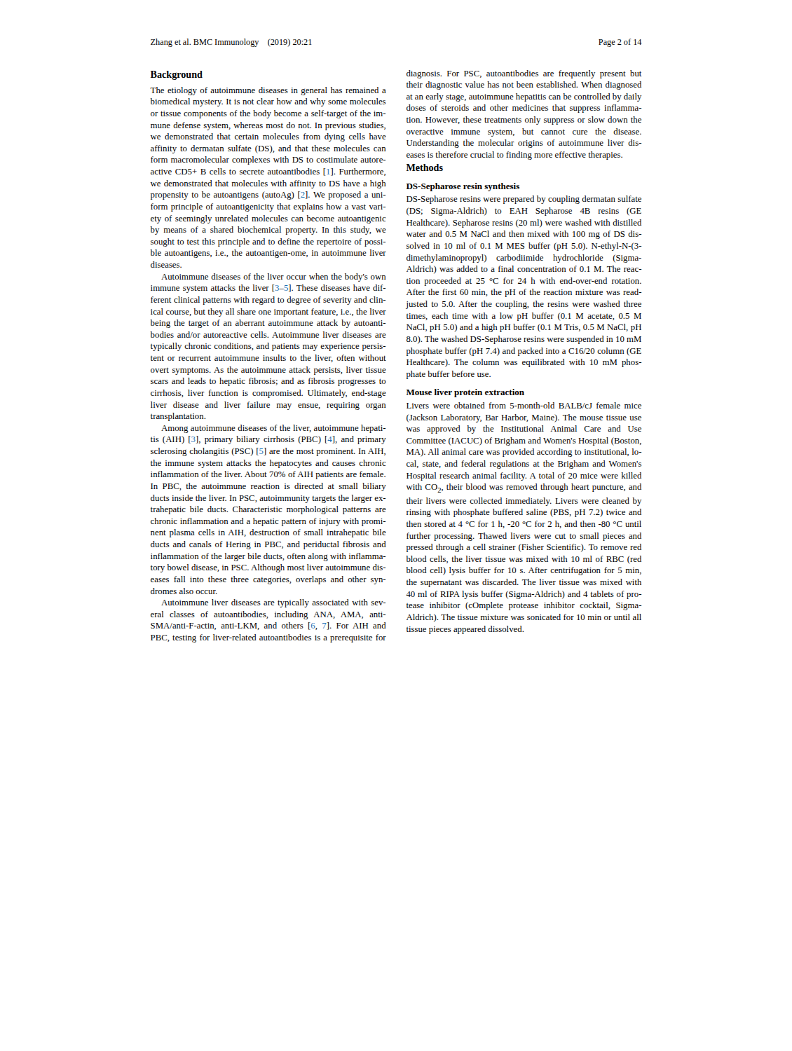Zhang et al. BMC Immunology (2019) 20:21
Page 2 of 14
Background
The etiology of autoimmune diseases in general has remained a biomedical mystery. It is not clear how and why some molecules or tissue components of the body become a self-target of the immune defense system, whereas most do not. In previous studies, we demonstrated that certain molecules from dying cells have affinity to dermatan sulfate (DS), and that these molecules can form macromolecular complexes with DS to costimulate autoreactive CD5+ B cells to secrete autoantibodies [1]. Furthermore, we demonstrated that molecules with affinity to DS have a high propensity to be autoantigens (autoAg) [2]. We proposed a uniform principle of autoantigenicity that explains how a vast variety of seemingly unrelated molecules can become autoantigenic by means of a shared biochemical property. In this study, we sought to test this principle and to define the repertoire of possible autoantigens, i.e., the autoantigen-ome, in autoimmune liver diseases.
Autoimmune diseases of the liver occur when the body's own immune system attacks the liver [3–5]. These diseases have different clinical patterns with regard to degree of severity and clinical course, but they all share one important feature, i.e., the liver being the target of an aberrant autoimmune attack by autoantibodies and/or autoreactive cells. Autoimmune liver diseases are typically chronic conditions, and patients may experience persistent or recurrent autoimmune insults to the liver, often without overt symptoms. As the autoimmune attack persists, liver tissue scars and leads to hepatic fibrosis; and as fibrosis progresses to cirrhosis, liver function is compromised. Ultimately, end-stage liver disease and liver failure may ensue, requiring organ transplantation.
Among autoimmune diseases of the liver, autoimmune hepatitis (AIH) [3], primary biliary cirrhosis (PBC) [4], and primary sclerosing cholangitis (PSC) [5] are the most prominent. In AIH, the immune system attacks the hepatocytes and causes chronic inflammation of the liver. About 70% of AIH patients are female. In PBC, the autoimmune reaction is directed at small biliary ducts inside the liver. In PSC, autoimmunity targets the larger extrahepatic bile ducts. Characteristic morphological patterns are chronic inflammation and a hepatic pattern of injury with prominent plasma cells in AIH, destruction of small intrahepatic bile ducts and canals of Hering in PBC, and periductal fibrosis and inflammation of the larger bile ducts, often along with inflammatory bowel disease, in PSC. Although most liver autoimmune diseases fall into these three categories, overlaps and other syndromes also occur.
Autoimmune liver diseases are typically associated with several classes of autoantibodies, including ANA, AMA, anti-SMA/anti-F-actin, anti-LKM, and others [6, 7]. For AIH and PBC, testing for liver-related autoantibodies is a prerequisite for diagnosis. For PSC, autoantibodies are frequently present but their diagnostic value has not been established. When diagnosed at an early stage, autoimmune hepatitis can be controlled by daily doses of steroids and other medicines that suppress inflammation. However, these treatments only suppress or slow down the overactive immune system, but cannot cure the disease. Understanding the molecular origins of autoimmune liver diseases is therefore crucial to finding more effective therapies.
Methods
DS-Sepharose resin synthesis
DS-Sepharose resins were prepared by coupling dermatan sulfate (DS; Sigma-Aldrich) to EAH Sepharose 4B resins (GE Healthcare). Sepharose resins (20 ml) were washed with distilled water and 0.5 M NaCl and then mixed with 100 mg of DS dissolved in 10 ml of 0.1 M MES buffer (pH 5.0). N-ethyl-N-(3-dimethylaminopropyl) carbodiimide hydrochloride (Sigma-Aldrich) was added to a final concentration of 0.1 M. The reaction proceeded at 25 °C for 24 h with end-over-end rotation. After the first 60 min, the pH of the reaction mixture was readjusted to 5.0. After the coupling, the resins were washed three times, each time with a low pH buffer (0.1 M acetate, 0.5 M NaCl, pH 5.0) and a high pH buffer (0.1 M Tris, 0.5 M NaCl, pH 8.0). The washed DS-Sepharose resins were suspended in 10 mM phosphate buffer (pH 7.4) and packed into a C16/20 column (GE Healthcare). The column was equilibrated with 10 mM phosphate buffer before use.
Mouse liver protein extraction
Livers were obtained from 5-month-old BALB/cJ female mice (Jackson Laboratory, Bar Harbor, Maine). The mouse tissue use was approved by the Institutional Animal Care and Use Committee (IACUC) of Brigham and Women's Hospital (Boston, MA). All animal care was provided according to institutional, local, state, and federal regulations at the Brigham and Women's Hospital research animal facility. A total of 20 mice were killed with CO2, their blood was removed through heart puncture, and their livers were collected immediately. Livers were cleaned by rinsing with phosphate buffered saline (PBS, pH 7.2) twice and then stored at 4 °C for 1 h, -20 °C for 2 h, and then -80 °C until further processing. Thawed livers were cut to small pieces and pressed through a cell strainer (Fisher Scientific). To remove red blood cells, the liver tissue was mixed with 10 ml of RBC (red blood cell) lysis buffer for 10 s. After centrifugation for 5 min, the supernatant was discarded. The liver tissue was mixed with 40 ml of RIPA lysis buffer (Sigma-Aldrich) and 4 tablets of protease inhibitor (cOmplete protease inhibitor cocktail, Sigma-Aldrich). The tissue mixture was sonicated for 10 min or until all tissue pieces appeared dissolved.